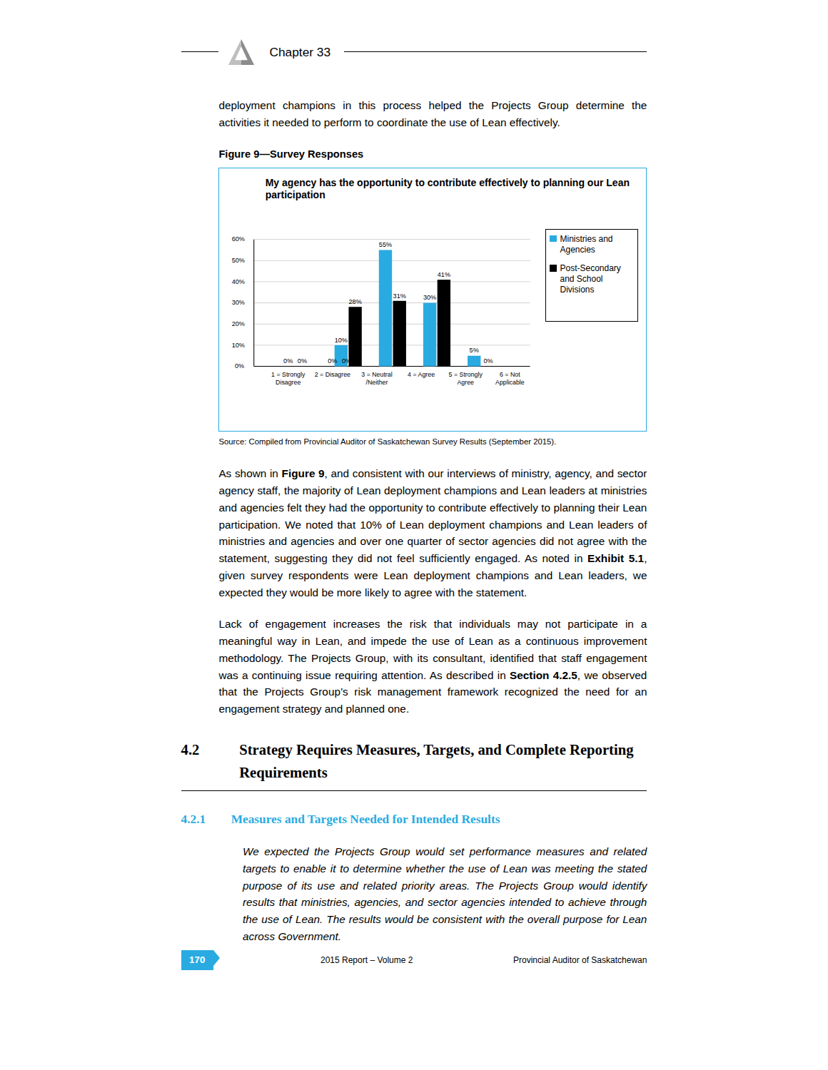Chapter 33
deployment champions in this process helped the Projects Group determine the activities it needed to perform to coordinate the use of Lean effectively.
Figure 9—Survey Responses
My agency has the opportunity to contribute effectively to planning our Lean participation
60% 50% 40% 30% 20% 10% 0% 0% 0% 0% 0% 10% 28% 55% 31% 30% 41% 5% 0% 1 = Strongly Disagree 2 = Disagree 3 = Neutral /Neither 4 = Agree 5 = Strongly Agree 6 = Not Applicable
Ministries and Agencies
Post-Secondary and School Divisions
Source: Compiled from Provincial Auditor of Saskatchewan Survey Results (September 2015).
As shown in Figure 9, and consistent with our interviews of ministry, agency, and sector agency staff, the majority of Lean deployment champions and Lean leaders at ministries and agencies felt they had the opportunity to contribute effectively to planning their Lean participation. We noted that 10% of Lean deployment champions and Lean leaders of ministries and agencies and over one quarter of sector agencies did not agree with the statement, suggesting they did not feel sufficiently engaged. As noted in Exhibit 5.1, given survey respondents were Lean deployment champions and Lean leaders, we expected they would be more likely to agree with the statement.
Lack of engagement increases the risk that individuals may not participate in a meaningful way in Lean, and impede the use of Lean as a continuous improvement methodology. The Projects Group, with its consultant, identified that staff engagement was a continuing issue requiring attention. As described in Section 4.2.5, we observed that the Projects Group’s risk management framework recognized the need for an engagement strategy and planned one.
4.2 Strategy Requires Measures, Targets, and Complete Reporting Requirements
4.2.1 Measures and Targets Needed for Intended Results
We expected the Projects Group would set performance measures and related targets to enable it to determine whether the use of Lean was meeting the stated purpose of its use and related priority areas. The Projects Group would identify results that ministries, agencies, and sector agencies intended to achieve through the use of Lean. The results would be consistent with the overall purpose for Lean across Government.
170
2015 Report – Volume 2
Provincial Auditor of Saskatchewan